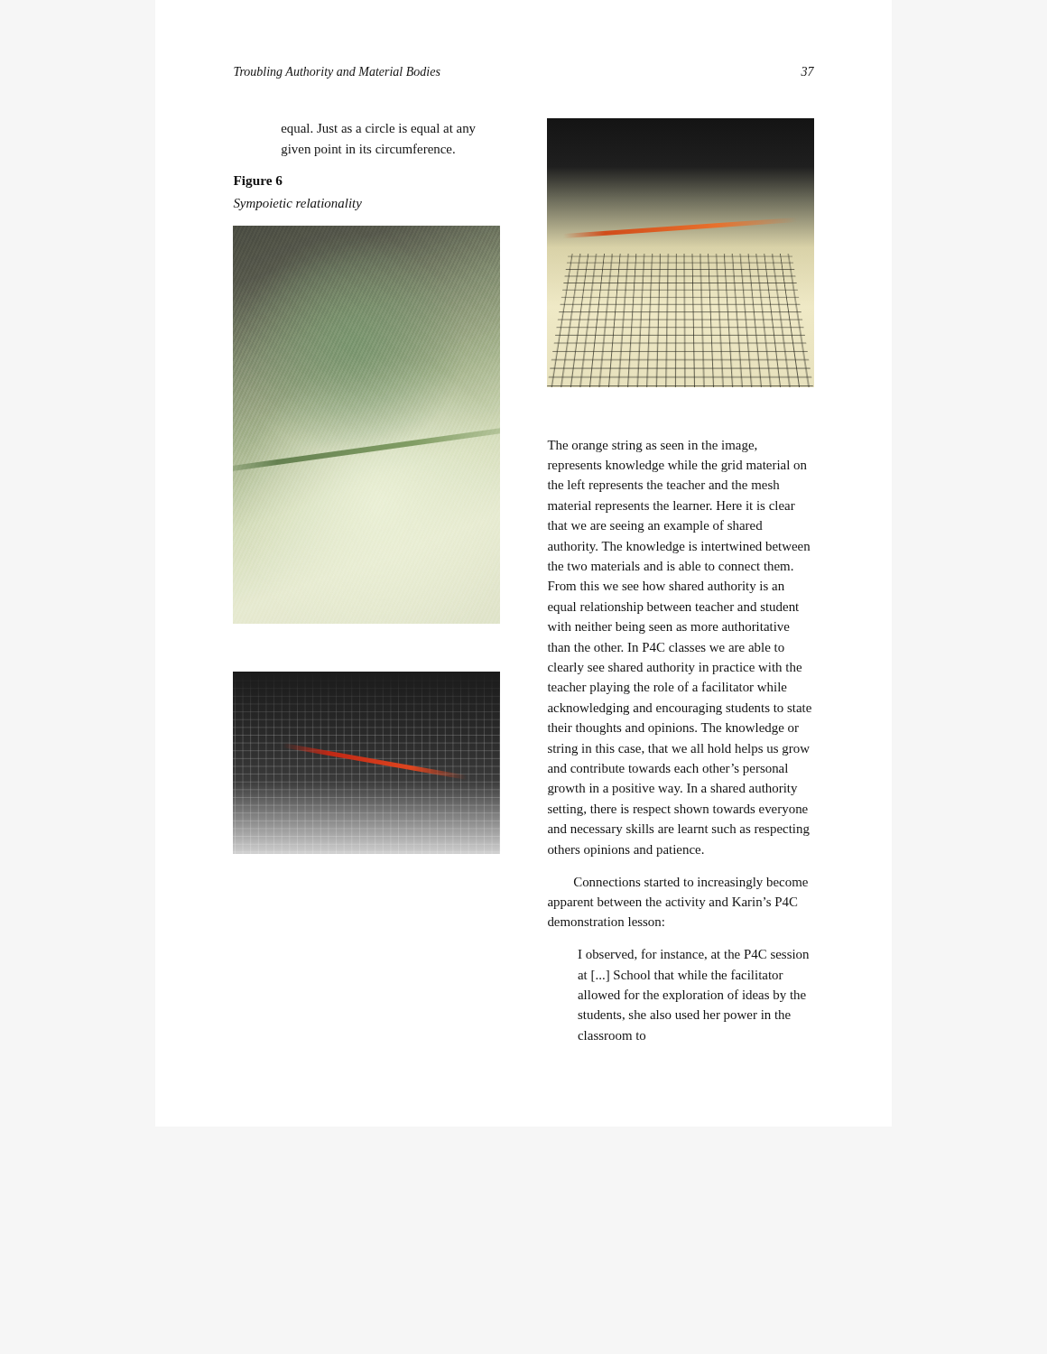Troubling Authority and Material Bodies 37
equal. Just as a circle is equal at any given point in its circumference.
Figure 6
Sympoietic relationality
The orange string as seen in the image, represents knowledge while the grid material on the left represents the teacher and the mesh material represents the learner. Here it is clear that we are seeing an example of shared authority. The knowledge is intertwined between the two materials and is able to connect them. From this we see how shared authority is an equal relationship between teacher and student with neither being seen as more authoritative than the other. In P4C classes we are able to clearly see shared authority in practice with the teacher playing the role of a facilitator while acknowledging and encouraging students to state their thoughts and opinions. The knowledge or string in this case, that we all hold helps us grow and contribute towards each other’s personal growth in a positive way. In a shared authority setting, there is respect shown towards everyone and necessary skills are learnt such as respecting others opinions and patience.
Connections started to increasingly become apparent between the activity and Karin’s P4C demonstration lesson:
I observed, for instance, at the P4C session at [...] School that while the facilitator allowed for the exploration of ideas by the students, she also used her power in the classroom to